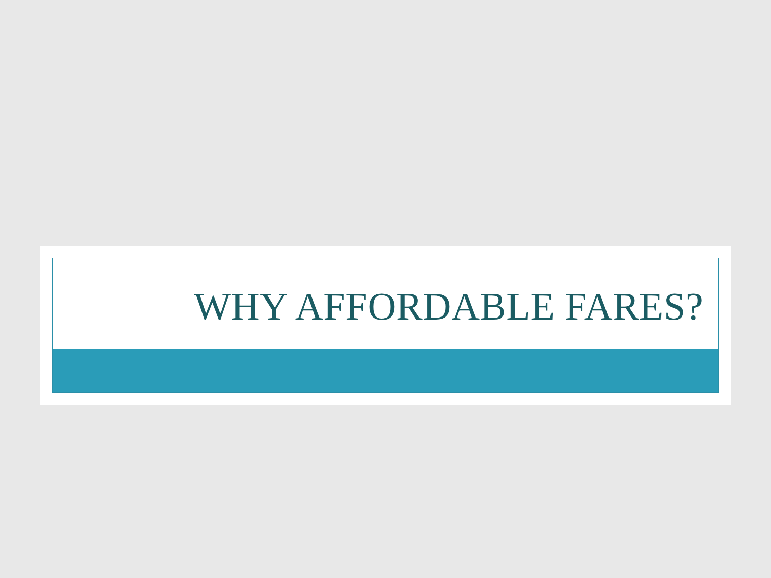Why Affordable Fares?